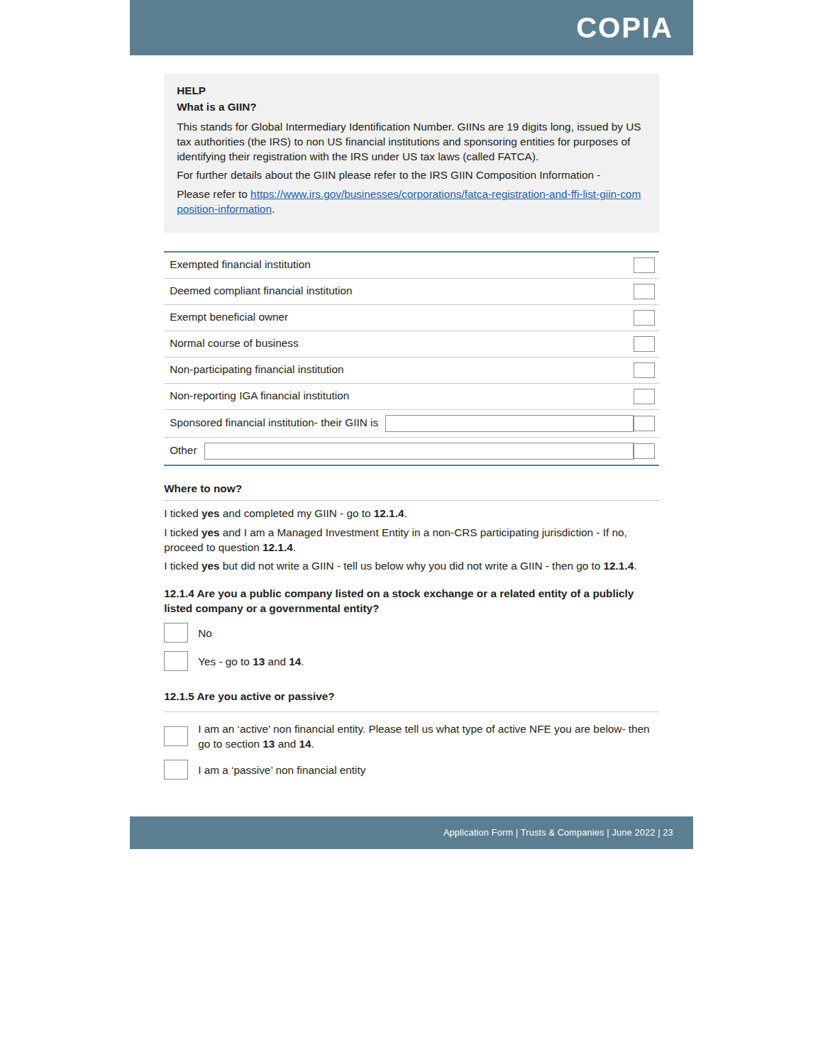COPIA
HELP
What is a GIIN?
This stands for Global Intermediary Identification Number. GIINs are 19 digits long, issued by US tax authorities (the IRS) to non US financial institutions and sponsoring entities for purposes of identifying their registration with the IRS under US tax laws (called FATCA).
For further details about the GIIN please refer to the IRS GIIN Composition Information -
Please refer to https://www.irs.gov/businesses/corporations/fatca-registration-and-ffi-list-giin-composition-information.
Exempted financial institution
Deemed compliant financial institution
Exempt beneficial owner
Normal course of business
Non-participating financial institution
Non-reporting IGA financial institution
Sponsored financial institution- their GIIN is
Other
Where to now?
I ticked yes and completed my GIIN - go to 12.1.4.
I ticked yes and I am a Managed Investment Entity in a non-CRS participating jurisdiction - If no, proceed to question 12.1.4.
I ticked yes but did not write a GIIN - tell us below why you did not write a GIIN - then go to 12.1.4.
12.1.4 Are you a public company listed on a stock exchange or a related entity of a publicly listed company or a governmental entity?
No
Yes - go to 13 and 14.
12.1.5 Are you active or passive?
I am an ‘active’ non financial entity. Please tell us what type of active NFE you are below- then go to section 13 and 14.
I am a ‘passive’ non financial entity
Application Form | Trusts & Companies | June 2022 | 23